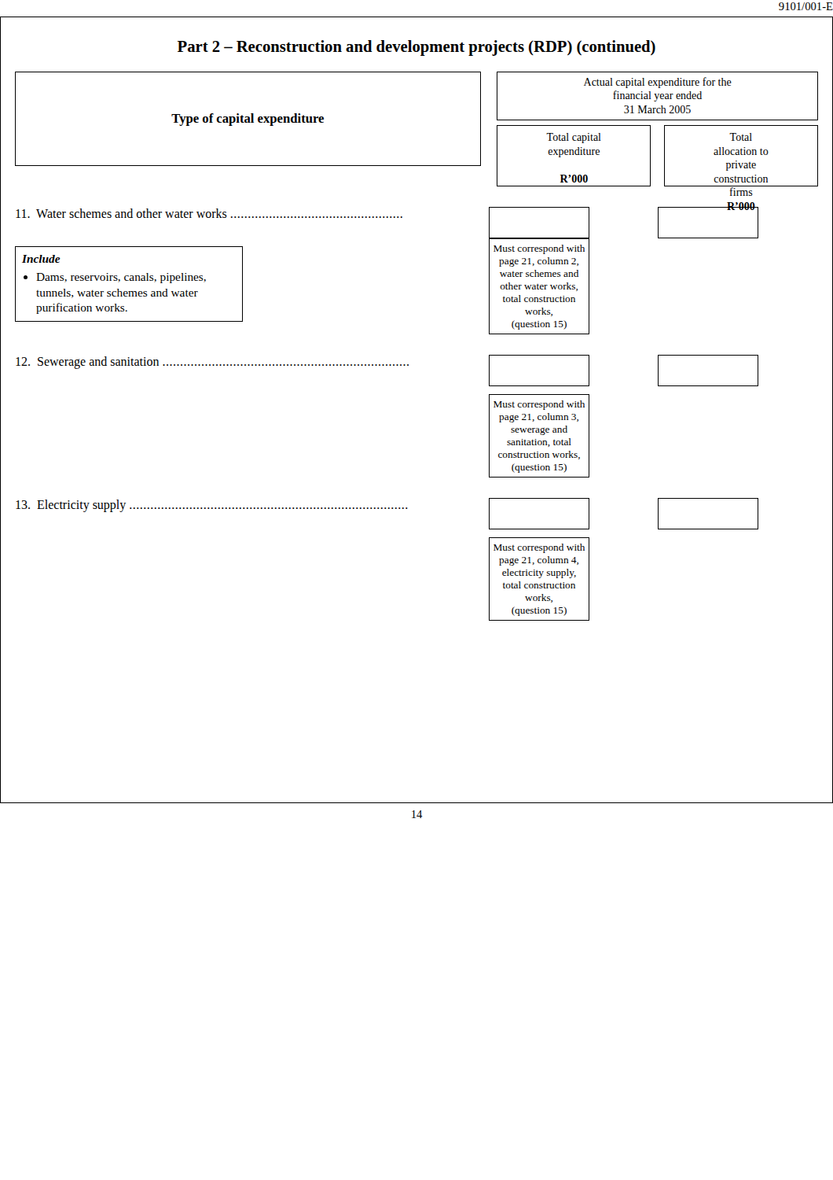9101/001-E
Part 2 – Reconstruction and development projects (RDP) (continued)
| Type of capital expenditure | | / Actual capital expenditure for the financial year ended 31 March 2005 / / Total capital expenditure R’000 / / Total allocation to private construction firms R’000 / |
| 11. Water schemes and other water works ................................................. | | | | |
| Include Dams, reservoirs, canals, pipelines, tunnels, water schemes and water purification works. | | Must correspond with page 21, column 2, water schemes and other water works, total construction works, (question 15) | | |
| 12. Sewerage and sanitation ...................................................................... | | | | |
| | | Must correspond with page 21, column 3, sewerage and sanitation, total construction works, (question 15) | | |
| 13. Electricity supply ............................................................................... | | | | |
| | | Must correspond with page 21, column 4, electricity supply, total construction works, (question 15) | | |
14